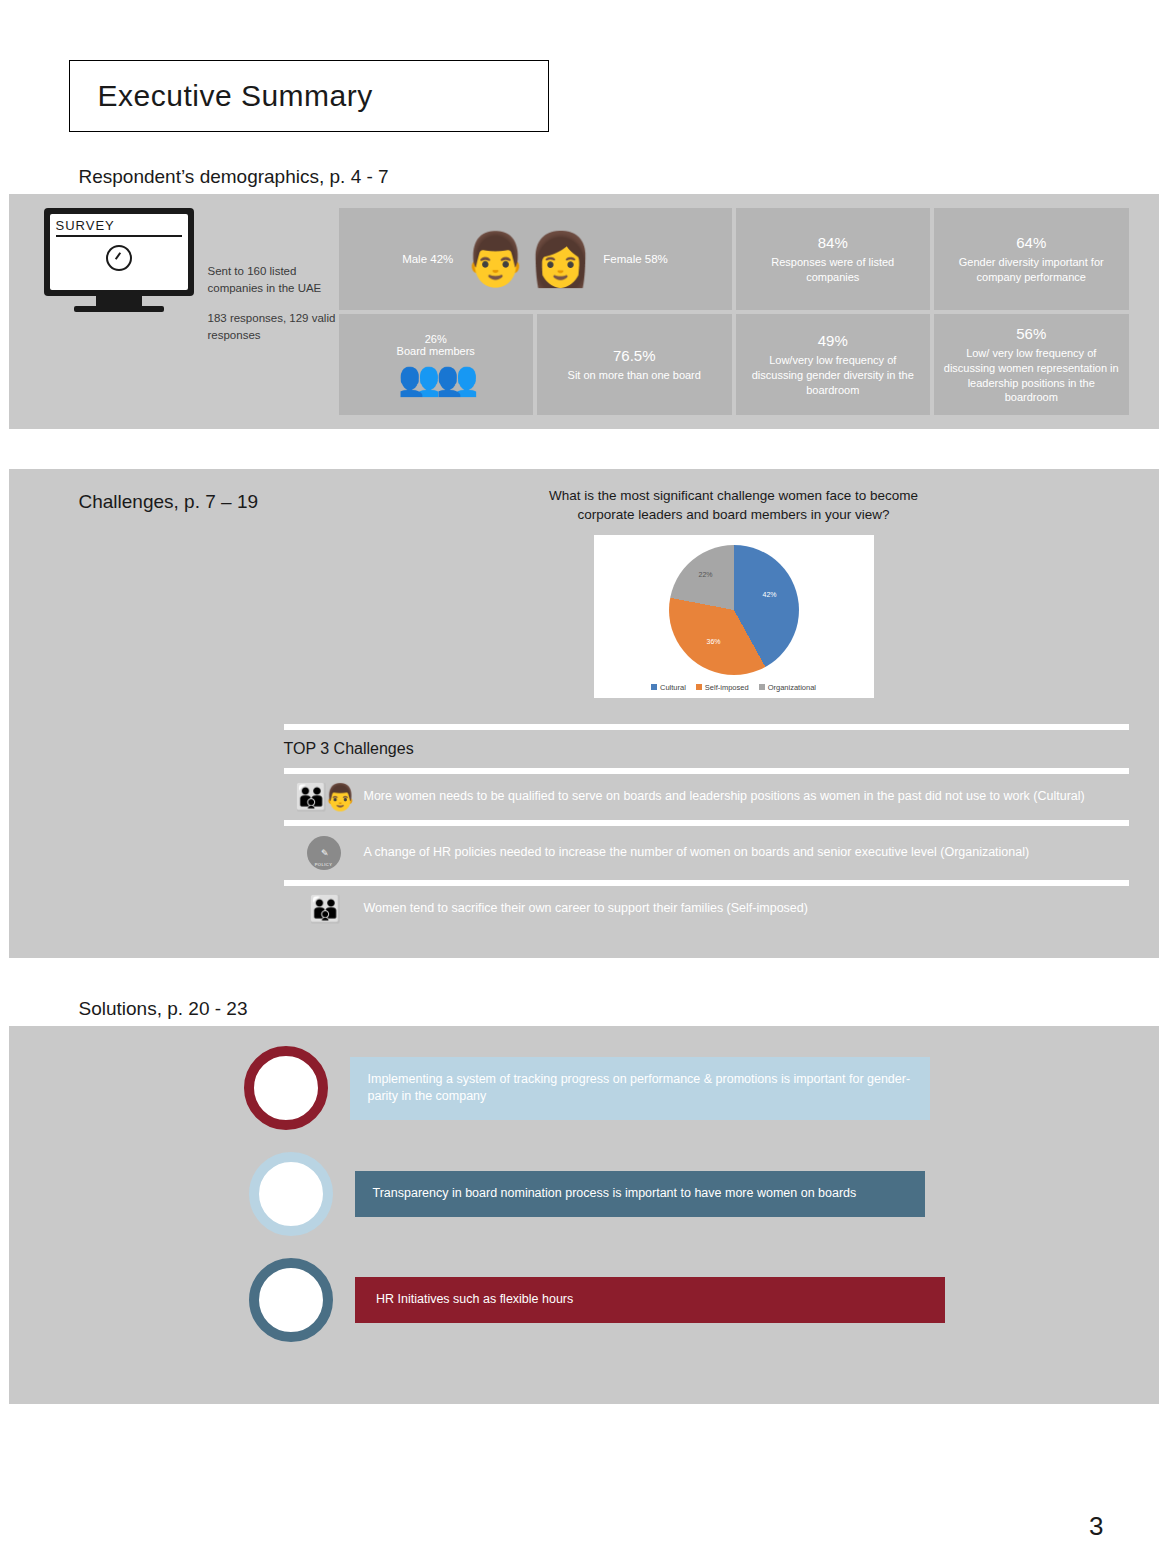Executive Summary
Respondent’s demographics, p. 4 - 7
SURVEY
Sent to 160 listed companies in the UAE
183 responses, 129 valid responses
Male 42% 👨‍👩 Female 58%
84% Responses were of listed companies
64% Gender diversity important for company performance
26% Board members 👥👥
76.5% Sit on more than one board
49% Low/very low frequency of discussing gender diversity in the boardroom
56% Low/ very low frequency of discussing women represen­tation in leadership positions in the boardroom
Challenges, p. 7 – 19
What is the most significant challenge women face to become corporate leaders and board members in your view?
42% 36% 22%
Cultural Self-imposed Organizational
TOP 3 Challenges
👪👨
More women needs to be qualified to serve on boards and leadership positions as women in the past did not use to work (Cultural)
✎
A change of HR policies needed to increase the number of women on boards and senior executive level (Organizational)
👪
Women tend to sacrifice their own career to support their families (Self-im­posed)
Solutions, p. 20 - 23
Implementing a system of tracking progress on performance & promotions is important for gender-parity in the company
Transparency in board nomination process is important to have more women on boards
HR Initiatives such as flexible hours
3